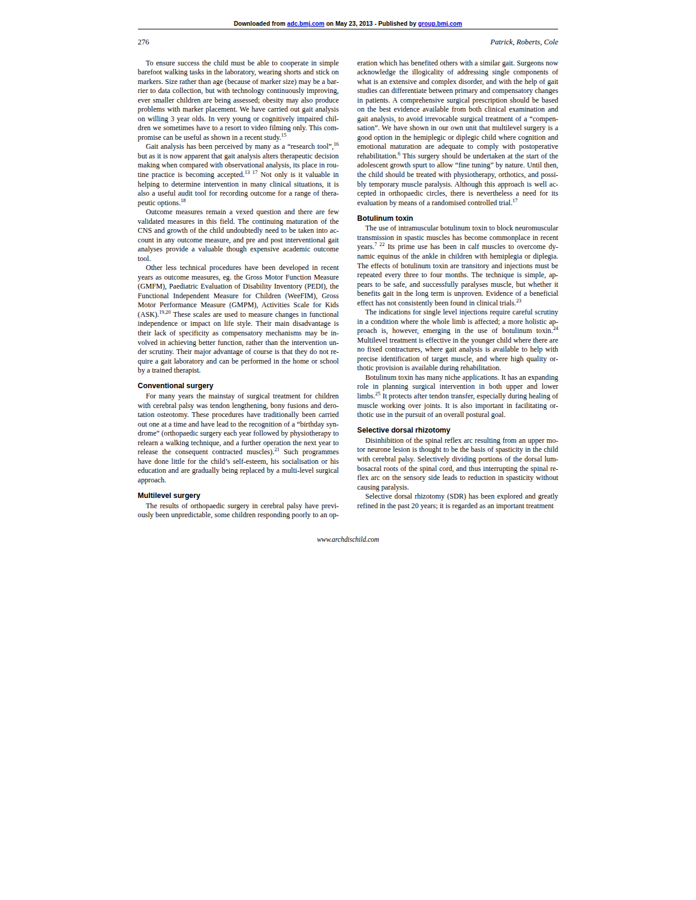Downloaded from adc.bmj.com on May 23, 2013 - Published by group.bmj.com
276 Patrick, Roberts, Cole
To ensure success the child must be able to cooperate in simple barefoot walking tasks in the laboratory, wearing shorts and stick on markers. Size rather than age (because of marker size) may be a barrier to data collection, but with technology continuously improving, ever smaller children are being assessed; obesity may also produce problems with marker placement. We have carried out gait analysis on willing 3 year olds. In very young or cognitively impaired children we sometimes have to a resort to video filming only. This compromise can be useful as shown in a recent study.15
Gait analysis has been perceived by many as a “research tool”,16 but as it is now apparent that gait analysis alters therapeutic decision making when compared with observational analysis, its place in routine practice is becoming accepted.13 17 Not only is it valuable in helping to determine intervention in many clinical situations, it is also a useful audit tool for recording outcome for a range of therapeutic options.18
Outcome measures remain a vexed question and there are few validated measures in this field. The continuing maturation of the CNS and growth of the child undoubtedly need to be taken into account in any outcome measure, and pre and post interventional gait analyses provide a valuable though expensive academic outcome tool.
Other less technical procedures have been developed in recent years as outcome measures, eg. the Gross Motor Function Measure (GMFM), Paediatric Evaluation of Disability Inventory (PEDI), the Functional Independent Measure for Children (WeeFIM), Gross Motor Performance Measure (GMPM), Activities Scale for Kids (ASK).19,20 These scales are used to measure changes in functional independence or impact on life style. Their main disadvantage is their lack of specificity as compensatory mechanisms may be involved in achieving better function, rather than the intervention under scrutiny. Their major advantage of course is that they do not require a gait laboratory and can be performed in the home or school by a trained therapist.
Conventional surgery
For many years the mainstay of surgical treatment for children with cerebral palsy was tendon lengthening, bony fusions and derotation osteotomy. These procedures have traditionally been carried out one at a time and have lead to the recognition of a “birthday syndrome” (orthopaedic surgery each year followed by physiotherapy to relearn a walking technique, and a further operation the next year to release the consequent contracted muscles).21 Such programmes have done little for the child’s self-esteem, his socialisation or his education and are gradually being replaced by a multi-level surgical approach.
Multilevel surgery
The results of orthopaedic surgery in cerebral palsy have previously been unpredictable, some children responding poorly to an operation which has benefited others with a similar gait. Surgeons now acknowledge the illogicality of addressing single components of what is an extensive and complex disorder, and with the help of gait studies can differentiate between primary and compensatory changes in patients. A comprehensive surgical prescription should be based on the best evidence available from both clinical examination and gait analysis, to avoid irrevocable surgical treatment of a “compensation”. We have shown in our own unit that multilevel surgery is a good option in the hemiplegic or diplegic child where cognition and emotional maturation are adequate to comply with postoperative rehabilitation.6 This surgery should be undertaken at the start of the adolescent growth spurt to allow “fine tuning” by nature. Until then, the child should be treated with physiotherapy, orthotics, and possibly temporary muscle paralysis. Although this approach is well accepted in orthopaedic circles, there is nevertheless a need for its evaluation by means of a randomised controlled trial.17
Botulinum toxin
The use of intramuscular botulinum toxin to block neuromuscular transmission in spastic muscles has become commonplace in recent years.7 22 Its prime use has been in calf muscles to overcome dynamic equinus of the ankle in children with hemiplegia or diplegia. The effects of botulinum toxin are transitory and injections must be repeated every three to four months. The technique is simple, appears to be safe, and successfully paralyses muscle, but whether it benefits gait in the long term is unproven. Evidence of a beneficial effect has not consistently been found in clinical trials.23
The indications for single level injections require careful scrutiny in a condition where the whole limb is affected; a more holistic approach is, however, emerging in the use of botulinum toxin.24 Multilevel treatment is effective in the younger child where there are no fixed contractures, where gait analysis is available to help with precise identification of target muscle, and where high quality orthotic provision is available during rehabilitation.
Botulinum toxin has many niche applications. It has an expanding role in planning surgical intervention in both upper and lower limbs.25 It protects after tendon transfer, especially during healing of muscle working over joints. It is also important in facilitating orthotic use in the pursuit of an overall postural goal.
Selective dorsal rhizotomy
Disinhibition of the spinal reflex arc resulting from an upper motor neurone lesion is thought to be the basis of spasticity in the child with cerebral palsy. Selectively dividing portions of the dorsal lumbosacral roots of the spinal cord, and thus interrupting the spinal reflex arc on the sensory side leads to reduction in spasticity without causing paralysis.
Selective dorsal rhizotomy (SDR) has been explored and greatly refined in the past 20 years; it is regarded as an important treatment
www.archdischild.com